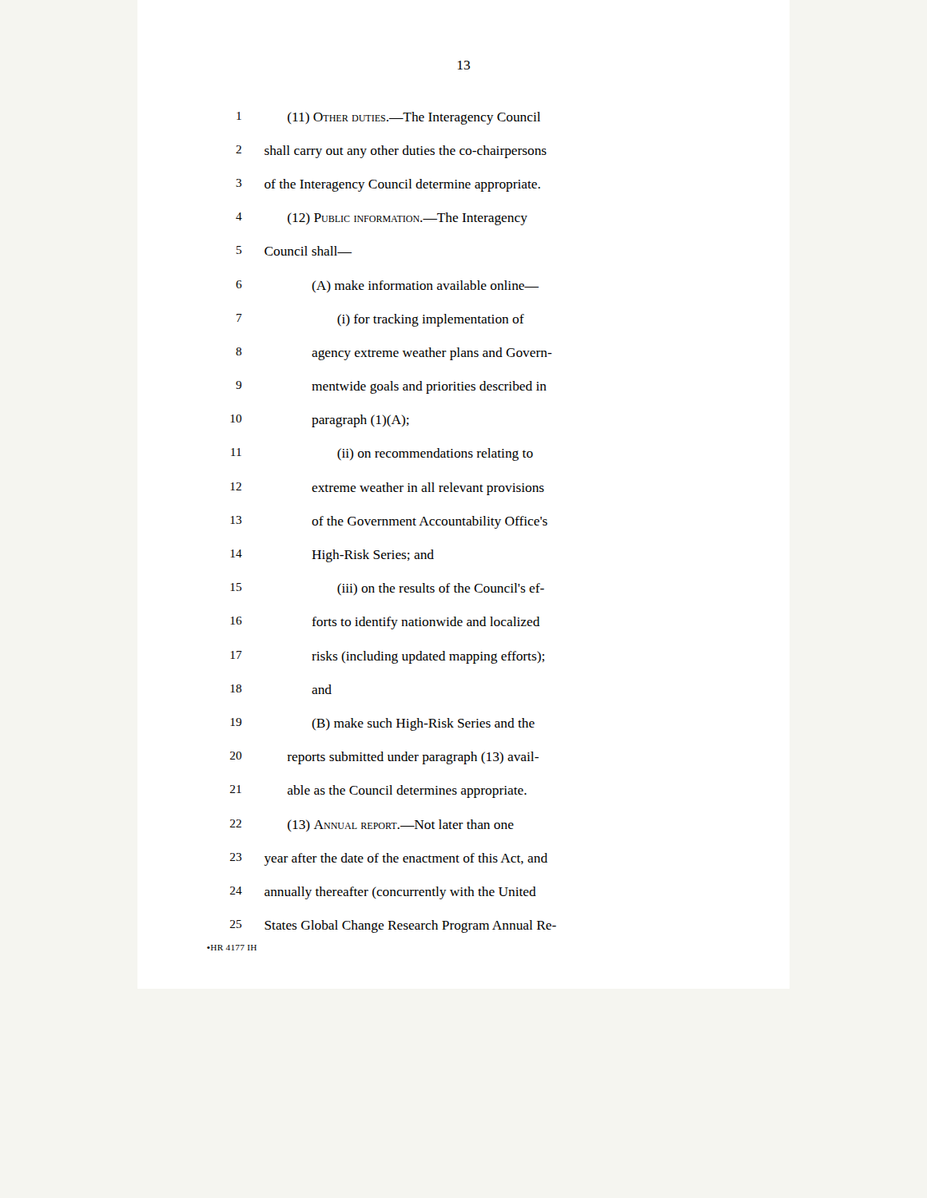13
| 1 | (11) Other duties. —The Interagency Council |
| 2 | shall carry out any other duties the co-chairpersons |
| 3 | of the Interagency Council determine appropriate. |
| 4 | (12) Public information. —The Interagency |
| 5 | Council shall— |
| 6 | (A) make information available online— |
| 7 | (i) for tracking implementation of |
| 8 | agency extreme weather plans and Govern- |
| 9 | mentwide goals and priorities described in |
| 10 | paragraph (1)(A); |
| 11 | (ii) on recommendations relating to |
| 12 | extreme weather in all relevant provisions |
| 13 | of the Government Accountability Office's |
| 14 | High-Risk Series; and |
| 15 | (iii) on the results of the Council's ef- |
| 16 | forts to identify nationwide and localized |
| 17 | risks (including updated mapping efforts); |
| 18 | and |
| 19 | (B) make such High-Risk Series and the |
| 20 | reports submitted under paragraph (13) avail- |
| 21 | able as the Council determines appropriate. |
| 22 | (13) Annual report. —Not later than one |
| 23 | year after the date of the enactment of this Act, and |
| 24 | annually thereafter (concurrently with the United |
| 25 | States Global Change Research Program Annual Re- |
•HR 4177 IH